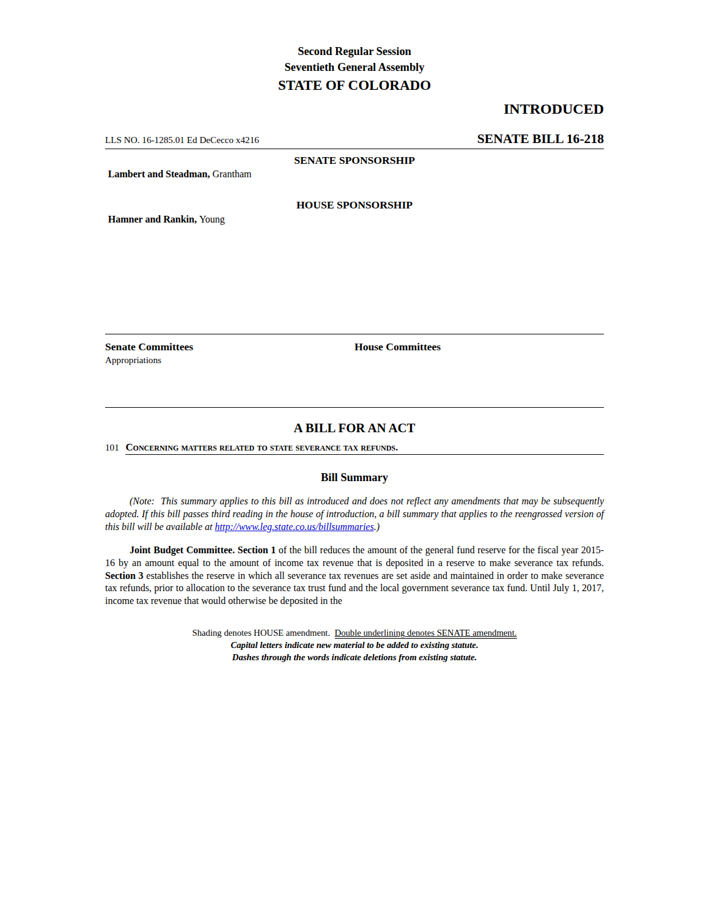Second Regular Session
Seventieth General Assembly
STATE OF COLORADO
INTRODUCED
LLS NO. 16-1285.01 Ed DeCecco x4216 SENATE BILL 16-218
SENATE SPONSORSHIP
Lambert and Steadman, Grantham
HOUSE SPONSORSHIP
Hamner and Rankin, Young
Senate Committees
Appropriations
House Committees
A BILL FOR AN ACT
101 Concerning matters related to state severance tax refunds.
Bill Summary
(Note: This summary applies to this bill as introduced and does not reflect any amendments that may be subsequently adopted. If this bill passes third reading in the house of introduction, a bill summary that applies to the reengrossed version of this bill will be available at http://www.leg.state.co.us/billsummaries.)
Joint Budget Committee. Section 1 of the bill reduces the amount of the general fund reserve for the fiscal year 2015-16 by an amount equal to the amount of income tax revenue that is deposited in a reserve to make severance tax refunds. Section 3 establishes the reserve in which all severance tax revenues are set aside and maintained in order to make severance tax refunds, prior to allocation to the severance tax trust fund and the local government severance tax fund. Until July 1, 2017, income tax revenue that would otherwise be deposited in the
Shading denotes HOUSE amendment. Double underlining denotes SENATE amendment.
Capital letters indicate new material to be added to existing statute.
Dashes through the words indicate deletions from existing statute.